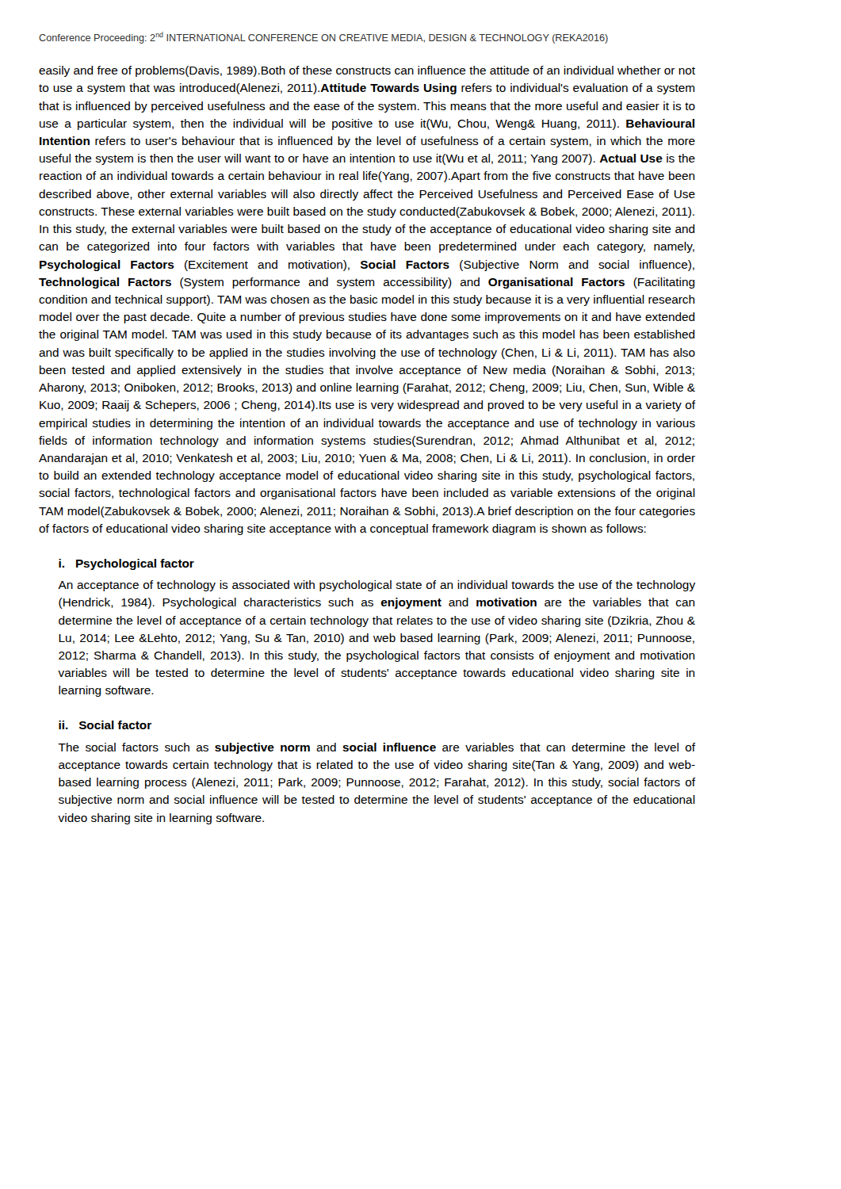Conference Proceeding: 2nd INTERNATIONAL CONFERENCE ON CREATIVE MEDIA, DESIGN & TECHNOLOGY (REKA2016)
easily and free of problems(Davis, 1989).Both of these constructs can influence the attitude of an individual whether or not to use a system that was introduced(Alenezi, 2011).Attitude Towards Using refers to individual's evaluation of a system that is influenced by perceived usefulness and the ease of the system. This means that the more useful and easier it is to use a particular system, then the individual will be positive to use it(Wu, Chou, Weng& Huang, 2011). Behavioural Intention refers to user's behaviour that is influenced by the level of usefulness of a certain system, in which the more useful the system is then the user will want to or have an intention to use it(Wu et al, 2011; Yang 2007). Actual Use is the reaction of an individual towards a certain behaviour in real life(Yang, 2007).Apart from the five constructs that have been described above, other external variables will also directly affect the Perceived Usefulness and Perceived Ease of Use constructs. These external variables were built based on the study conducted(Zabukovsek & Bobek, 2000; Alenezi, 2011). In this study, the external variables were built based on the study of the acceptance of educational video sharing site and can be categorized into four factors with variables that have been predetermined under each category, namely, Psychological Factors (Excitement and motivation), Social Factors (Subjective Norm and social influence), Technological Factors (System performance and system accessibility) and Organisational Factors (Facilitating condition and technical support). TAM was chosen as the basic model in this study because it is a very influential research model over the past decade. Quite a number of previous studies have done some improvements on it and have extended the original TAM model. TAM was used in this study because of its advantages such as this model has been established and was built specifically to be applied in the studies involving the use of technology (Chen, Li & Li, 2011). TAM has also been tested and applied extensively in the studies that involve acceptance of New media (Noraihan & Sobhi, 2013; Aharony, 2013; Oniboken, 2012; Brooks, 2013) and online learning (Farahat, 2012; Cheng, 2009; Liu, Chen, Sun, Wible & Kuo, 2009; Raaij & Schepers, 2006 ; Cheng, 2014).Its use is very widespread and proved to be very useful in a variety of empirical studies in determining the intention of an individual towards the acceptance and use of technology in various fields of information technology and information systems studies(Surendran, 2012; Ahmad Althunibat et al, 2012; Anandarajan et al, 2010; Venkatesh et al, 2003; Liu, 2010; Yuen & Ma, 2008; Chen, Li & Li, 2011). In conclusion, in order to build an extended technology acceptance model of educational video sharing site in this study, psychological factors, social factors, technological factors and organisational factors have been included as variable extensions of the original TAM model(Zabukovsek & Bobek, 2000; Alenezi, 2011; Noraihan & Sobhi, 2013).A brief description on the four categories of factors of educational video sharing site acceptance with a conceptual framework diagram is shown as follows:
i. Psychological factor
An acceptance of technology is associated with psychological state of an individual towards the use of the technology (Hendrick, 1984). Psychological characteristics such as enjoyment and motivation are the variables that can determine the level of acceptance of a certain technology that relates to the use of video sharing site (Dzikria, Zhou & Lu, 2014; Lee &Lehto, 2012; Yang, Su & Tan, 2010) and web based learning (Park, 2009; Alenezi, 2011; Punnoose, 2012; Sharma & Chandell, 2013). In this study, the psychological factors that consists of enjoyment and motivation variables will be tested to determine the level of students' acceptance towards educational video sharing site in learning software.
ii. Social factor
The social factors such as subjective norm and social influence are variables that can determine the level of acceptance towards certain technology that is related to the use of video sharing site(Tan & Yang, 2009) and web-based learning process (Alenezi, 2011; Park, 2009; Punnoose, 2012; Farahat, 2012). In this study, social factors of subjective norm and social influence will be tested to determine the level of students' acceptance of the educational video sharing site in learning software.